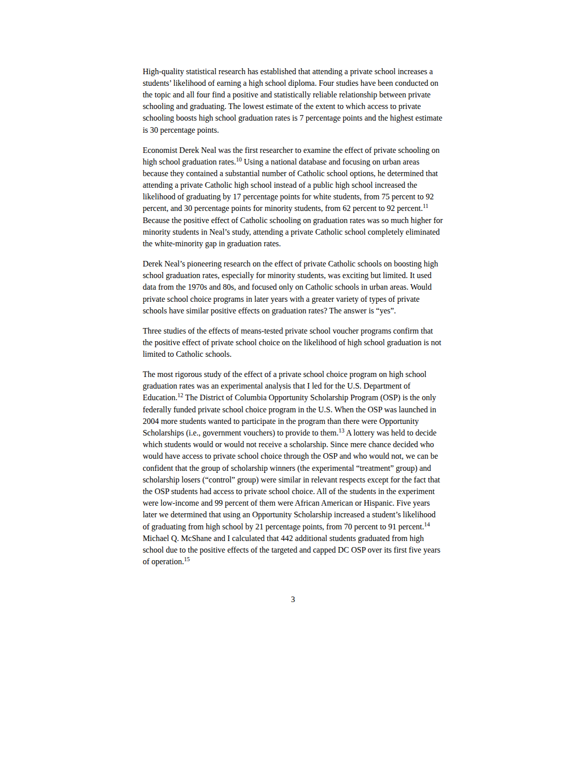High-quality statistical research has established that attending a private school increases a students’ likelihood of earning a high school diploma. Four studies have been conducted on the topic and all four find a positive and statistically reliable relationship between private schooling and graduating. The lowest estimate of the extent to which access to private schooling boosts high school graduation rates is 7 percentage points and the highest estimate is 30 percentage points.
Economist Derek Neal was the first researcher to examine the effect of private schooling on high school graduation rates.10 Using a national database and focusing on urban areas because they contained a substantial number of Catholic school options, he determined that attending a private Catholic high school instead of a public high school increased the likelihood of graduating by 17 percentage points for white students, from 75 percent to 92 percent, and 30 percentage points for minority students, from 62 percent to 92 percent.11 Because the positive effect of Catholic schooling on graduation rates was so much higher for minority students in Neal’s study, attending a private Catholic school completely eliminated the white-minority gap in graduation rates.
Derek Neal’s pioneering research on the effect of private Catholic schools on boosting high school graduation rates, especially for minority students, was exciting but limited. It used data from the 1970s and 80s, and focused only on Catholic schools in urban areas. Would private school choice programs in later years with a greater variety of types of private schools have similar positive effects on graduation rates? The answer is “yes”.
Three studies of the effects of means-tested private school voucher programs confirm that the positive effect of private school choice on the likelihood of high school graduation is not limited to Catholic schools.
The most rigorous study of the effect of a private school choice program on high school graduation rates was an experimental analysis that I led for the U.S. Department of Education.12 The District of Columbia Opportunity Scholarship Program (OSP) is the only federally funded private school choice program in the U.S. When the OSP was launched in 2004 more students wanted to participate in the program than there were Opportunity Scholarships (i.e., government vouchers) to provide to them.13 A lottery was held to decide which students would or would not receive a scholarship. Since mere chance decided who would have access to private school choice through the OSP and who would not, we can be confident that the group of scholarship winners (the experimental “treatment” group) and scholarship losers (“control” group) were similar in relevant respects except for the fact that the OSP students had access to private school choice. All of the students in the experiment were low-income and 99 percent of them were African American or Hispanic. Five years later we determined that using an Opportunity Scholarship increased a student’s likelihood of graduating from high school by 21 percentage points, from 70 percent to 91 percent.14 Michael Q. McShane and I calculated that 442 additional students graduated from high school due to the positive effects of the targeted and capped DC OSP over its first five years of operation.15
3